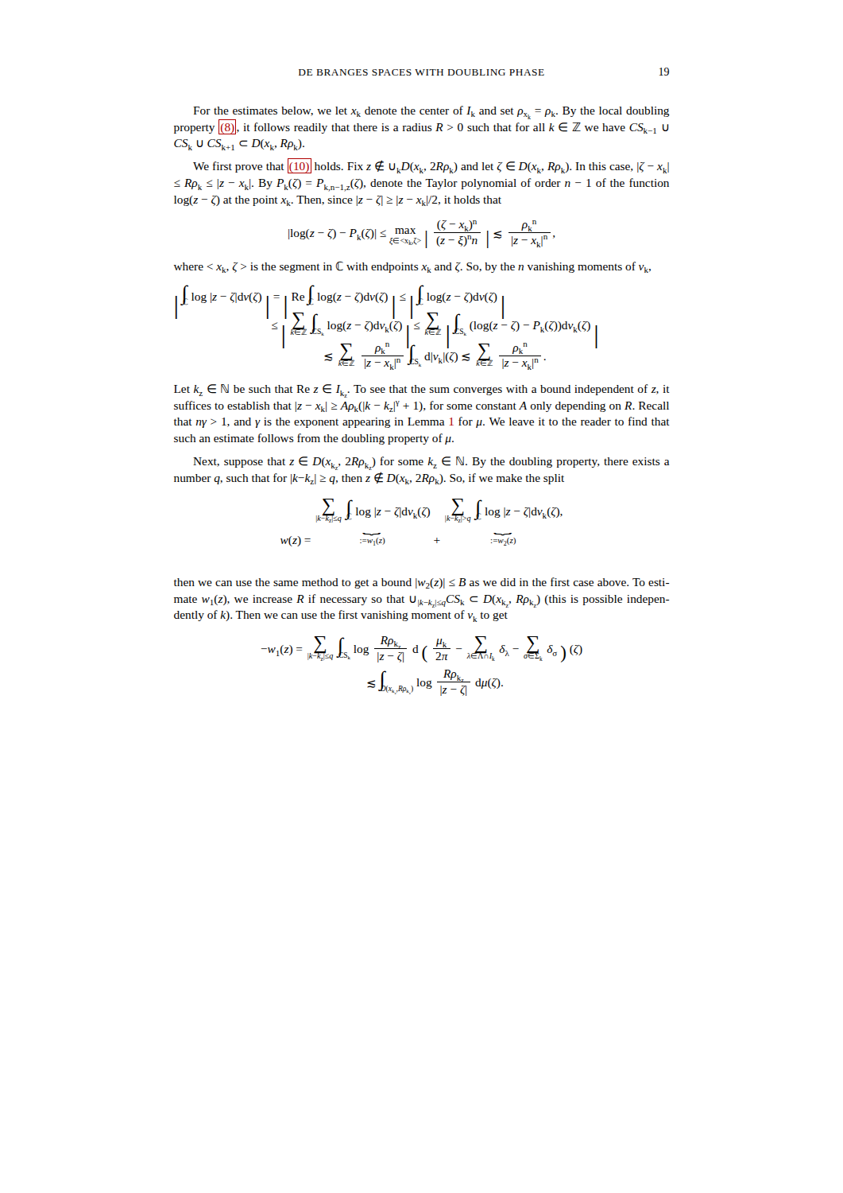DE BRANGES SPACES WITH DOUBLING PHASE 19
For the estimates below, we let xk denote the center of Ik and set ρxk = ρk. By the local doubling property (8), it follows readily that there is a radius R > 0 such that for all k ∈ ℤ we have CS k−1 ∪ CS k ∪ CS k+1 ⊂ D(xk, Rρ k).
We first prove that (10) holds. Fix z ∉ ∪kD(xk, 2Rρ k) and let ζ ∈ D(xk, Rρ k). In this case, |ζ − xk| ≤ Rρ k ≤ |z − xk|. By Pk(ζ) = Pk,n−1,z(ζ), denote the Taylor polynomial of order n − 1 of the function log(z − ζ) at the point xk. Then, since |z − ζ| ≥ |z − xk|/2, it holds that
|log(z − ζ) − Pk(ζ)| ≤ max ξ∈<xk,ζ> | (ζ − xk)n(z − ξ)nn | ρkn|z − xk|n,
where < xk, ζ > is the segment in ℂ with endpoints xk and ζ. So, by the n vanishing moments of νk,
| ∫ℂ log |z − ζ|dν(ζ) | = | Re ∫ℂ log(z − ζ)dν(ζ) | ≤ | ∫ℂ log(z − ζ)dν(ζ) | ≤ | ∑k∈ℤ ∫CSk log(z − ζ)dνk(ζ) | ≤ ∑k∈ℤ | ∫CSk (log(z − ζ) − Pk(ζ))dνk(ζ) | ∑k∈ℤ ρkn|z − xk|n ∫CSk d|νk|(ζ) ∑k∈ℤ ρkn|z − xk|n.
Let kz ∈ ℕ be such that Re z ∈ Ikz. To see that the sum converges with a bound independent of z, it suffices to establish that |z − xk| ≥ Aρ k(|k − kz|γ + 1), for some constant A only depending on R. Recall that nγ > 1, and γ is the exponent appearing in Lemma 1 for μ. We leave it to the reader to find that such an estimate follows from the doubling property of μ.
Next, suppose that z ∈ D(xkz, 2Rρ kz) for some kz ∈ ℕ. By the doubling property, there exists a number q, such that for |k−kz| ≥ q, then z ∉ D(xk, 2Rρ k). So, if we make the split
w(z) = ∑|k−kz|≤q ∫ℂ log |z − ζ|dνk(ζ) ⏟ :=w 1(z) + ∑|k−kz|>q ∫ℂ log |z − ζ|dνk(ζ), ⏟ :=w 2(z)
then we can use the same method to get a bound |w 2(z)| ≤ B as we did in the first case above. To estimate w 1(z), we increase R if necessary so that ∪|k−kz|≤q CS k ⊂ D(xkz, Rρ kz) (this is possible independently of k). Then we can use the first vanishing moment of νk to get
−w 1(z) = ∑|k−kz|≤q ∫CSk log Rρ kz|z − ζ| d ( μk 2π − ∑λ∈Λ∩Ik δλ − ∑σ∈Σk δσ ) (ζ) ∫D(xkz,Rρ kz) log Rρ kz|z − ζ| dμ(ζ).